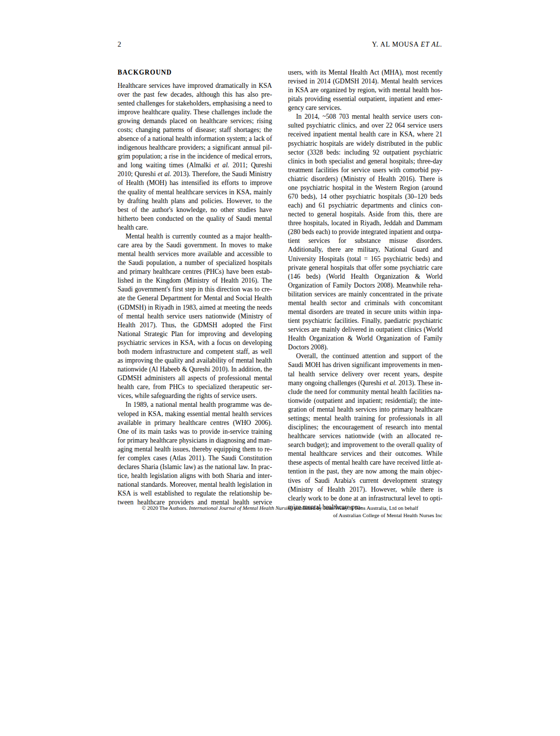2 Y. AL MOUSA ET AL.
BACKGROUND
Healthcare services have improved dramatically in KSA over the past few decades, although this has also presented challenges for stakeholders, emphasising a need to improve healthcare quality. These challenges include the growing demands placed on healthcare services; rising costs; changing patterns of disease; staff shortages; the absence of a national health information system; a lack of indigenous healthcare providers; a significant annual pilgrim population; a rise in the incidence of medical errors, and long waiting times (Almalki et al. 2011; Qureshi 2010; Qureshi et al. 2013). Therefore, the Saudi Ministry of Health (MOH) has intensified its efforts to improve the quality of mental healthcare services in KSA, mainly by drafting health plans and policies. However, to the best of the author's knowledge, no other studies have hitherto been conducted on the quality of Saudi mental health care.
Mental health is currently counted as a major healthcare area by the Saudi government. In moves to make mental health services more available and accessible to the Saudi population, a number of specialized hospitals and primary healthcare centres (PHCs) have been established in the Kingdom (Ministry of Health 2016). The Saudi government's first step in this direction was to create the General Department for Mental and Social Health (GDMSH) in Riyadh in 1983, aimed at meeting the needs of mental health service users nationwide (Ministry of Health 2017). Thus, the GDMSH adopted the First National Strategic Plan for improving and developing psychiatric services in KSA, with a focus on developing both modern infrastructure and competent staff, as well as improving the quality and availability of mental health nationwide (Al Habeeb & Qureshi 2010). In addition, the GDMSH administers all aspects of professional mental health care, from PHCs to specialized therapeutic services, while safeguarding the rights of service users.
In 1989, a national mental health programme was developed in KSA, making essential mental health services available in primary healthcare centres (WHO 2006). One of its main tasks was to provide in-service training for primary healthcare physicians in diagnosing and managing mental health issues, thereby equipping them to refer complex cases (Atlas 2011). The Saudi Constitution declares Sharia (Islamic law) as the national law. In practice, health legislation aligns with both Sharia and international standards. Moreover, mental health legislation in KSA is well established to regulate the relationship between healthcare providers and mental health service users, with its Mental Health Act (MHA), most recently revised in 2014 (GDMSH 2014). Mental health services in KSA are organized by region, with mental health hospitals providing essential outpatient, inpatient and emergency care services.
In 2014, ~508 703 mental health service users consulted psychiatric clinics, and over 22 064 service users received inpatient mental health care in KSA, where 21 psychiatric hospitals are widely distributed in the public sector (3328 beds: including 92 outpatient psychiatric clinics in both specialist and general hospitals; three-day treatment facilities for service users with comorbid psychiatric disorders) (Ministry of Health 2016). There is one psychiatric hospital in the Western Region (around 670 beds), 14 other psychiatric hospitals (30–120 beds each) and 61 psychiatric departments and clinics connected to general hospitals. Aside from this, there are three hospitals, located in Riyadh, Jeddah and Dammam (280 beds each) to provide integrated inpatient and outpatient services for substance misuse disorders. Additionally, there are military, National Guard and University Hospitals (total = 165 psychiatric beds) and private general hospitals that offer some psychiatric care (146 beds) (World Health Organization & World Organization of Family Doctors 2008). Meanwhile rehabilitation services are mainly concentrated in the private mental health sector and criminals with concomitant mental disorders are treated in secure units within inpatient psychiatric facilities. Finally, paediatric psychiatric services are mainly delivered in outpatient clinics (World Health Organization & World Organization of Family Doctors 2008).
Overall, the continued attention and support of the Saudi MOH has driven significant improvements in mental health service delivery over recent years, despite many ongoing challenges (Qureshi et al. 2013). These include the need for community mental health facilities nationwide (outpatient and inpatient; residential); the integration of mental health services into primary healthcare settings; mental health training for professionals in all disciplines; the encouragement of research into mental healthcare services nationwide (with an allocated research budget); and improvement to the overall quality of mental healthcare services and their outcomes. While these aspects of mental health care have received little attention in the past, they are now among the main objectives of Saudi Arabia's current development strategy (Ministry of Health 2017). However, while there is clearly work to be done at an infrastructural level to optimize mental healthcare pro-
© 2020 The Authors. International Journal of Mental Health Nursing published by John Wiley & Sons Australia, Ltd on behalf
of Australian College of Mental Health Nurses Inc